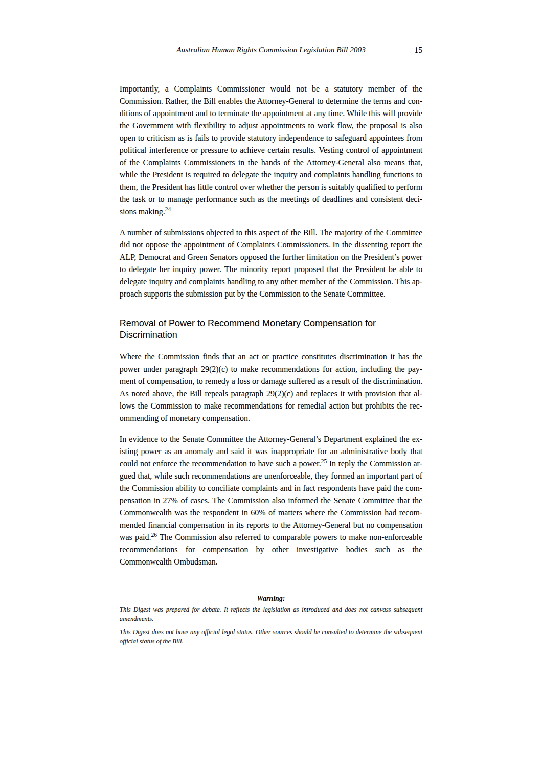Australian Human Rights Commission Legislation Bill 2003 15
Importantly, a Complaints Commissioner would not be a statutory member of the Commission. Rather, the Bill enables the Attorney-General to determine the terms and conditions of appointment and to terminate the appointment at any time. While this will provide the Government with flexibility to adjust appointments to work flow, the proposal is also open to criticism as is fails to provide statutory independence to safeguard appointees from political interference or pressure to achieve certain results. Vesting control of appointment of the Complaints Commissioners in the hands of the Attorney-General also means that, while the President is required to delegate the inquiry and complaints handling functions to them, the President has little control over whether the person is suitably qualified to perform the task or to manage performance such as the meetings of deadlines and consistent decisions making.24
A number of submissions objected to this aspect of the Bill. The majority of the Committee did not oppose the appointment of Complaints Commissioners. In the dissenting report the ALP, Democrat and Green Senators opposed the further limitation on the President’s power to delegate her inquiry power. The minority report proposed that the President be able to delegate inquiry and complaints handling to any other member of the Commission. This approach supports the submission put by the Commission to the Senate Committee.
Removal of Power to Recommend Monetary Compensation for Discrimination
Where the Commission finds that an act or practice constitutes discrimination it has the power under paragraph 29(2)(c) to make recommendations for action, including the payment of compensation, to remedy a loss or damage suffered as a result of the discrimination. As noted above, the Bill repeals paragraph 29(2)(c) and replaces it with provision that allows the Commission to make recommendations for remedial action but prohibits the recommending of monetary compensation.
In evidence to the Senate Committee the Attorney-General’s Department explained the existing power as an anomaly and said it was inappropriate for an administrative body that could not enforce the recommendation to have such a power.25 In reply the Commission argued that, while such recommendations are unenforceable, they formed an important part of the Commission ability to conciliate complaints and in fact respondents have paid the compensation in 27% of cases. The Commission also informed the Senate Committee that the Commonwealth was the respondent in 60% of matters where the Commission had recommended financial compensation in its reports to the Attorney-General but no compensation was paid.26 The Commission also referred to comparable powers to make non-enforceable recommendations for compensation by other investigative bodies such as the Commonwealth Ombudsman.
Warning:
This Digest was prepared for debate. It reflects the legislation as introduced and does not canvass subsequent amendments.
This Digest does not have any official legal status. Other sources should be consulted to determine the subsequent official status of the Bill.